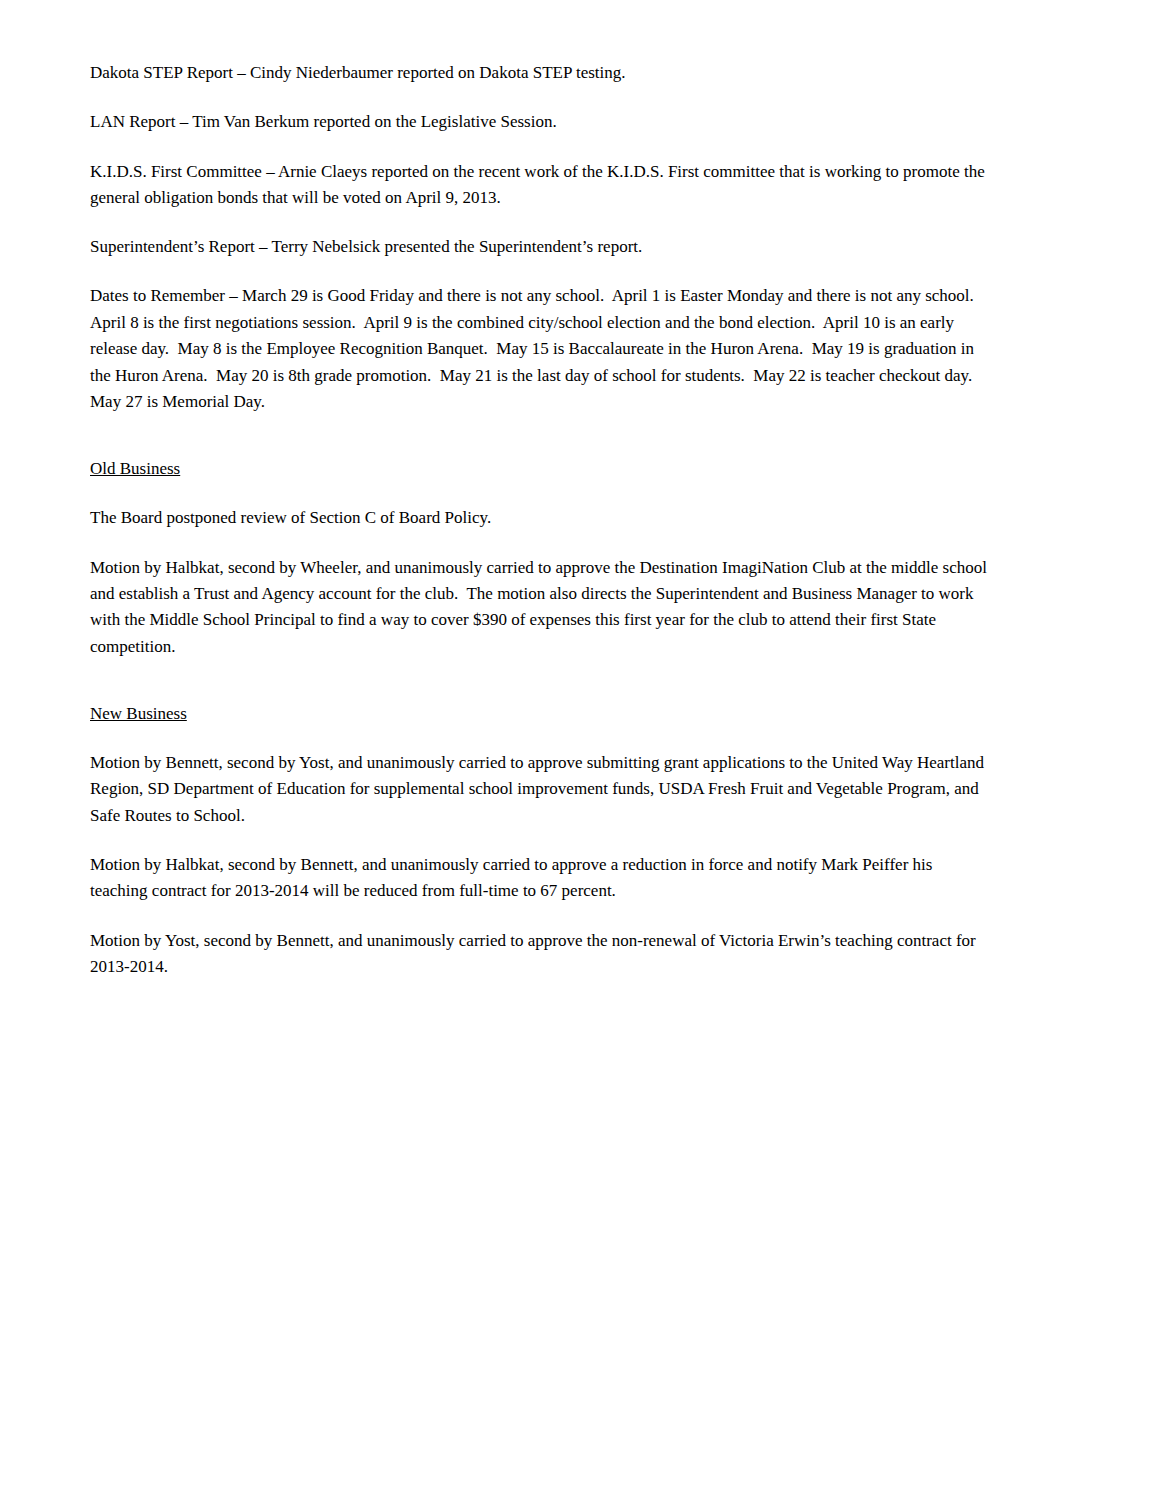Dakota STEP Report – Cindy Niederbaumer reported on Dakota STEP testing.
LAN Report – Tim Van Berkum reported on the Legislative Session.
K.I.D.S. First Committee – Arnie Claeys reported on the recent work of the K.I.D.S. First committee that is working to promote the general obligation bonds that will be voted on April 9, 2013.
Superintendent’s Report – Terry Nebelsick presented the Superintendent’s report.
Dates to Remember – March 29 is Good Friday and there is not any school. April 1 is Easter Monday and there is not any school. April 8 is the first negotiations session. April 9 is the combined city/school election and the bond election. April 10 is an early release day. May 8 is the Employee Recognition Banquet. May 15 is Baccalaureate in the Huron Arena. May 19 is graduation in the Huron Arena. May 20 is 8th grade promotion. May 21 is the last day of school for students. May 22 is teacher checkout day. May 27 is Memorial Day.
Old Business
The Board postponed review of Section C of Board Policy.
Motion by Halbkat, second by Wheeler, and unanimously carried to approve the Destination ImagiNation Club at the middle school and establish a Trust and Agency account for the club. The motion also directs the Superintendent and Business Manager to work with the Middle School Principal to find a way to cover $390 of expenses this first year for the club to attend their first State competition.
New Business
Motion by Bennett, second by Yost, and unanimously carried to approve submitting grant applications to the United Way Heartland Region, SD Department of Education for supplemental school improvement funds, USDA Fresh Fruit and Vegetable Program, and Safe Routes to School.
Motion by Halbkat, second by Bennett, and unanimously carried to approve a reduction in force and notify Mark Peiffer his teaching contract for 2013-2014 will be reduced from full-time to 67 percent.
Motion by Yost, second by Bennett, and unanimously carried to approve the non-renewal of Victoria Erwin’s teaching contract for 2013-2014.